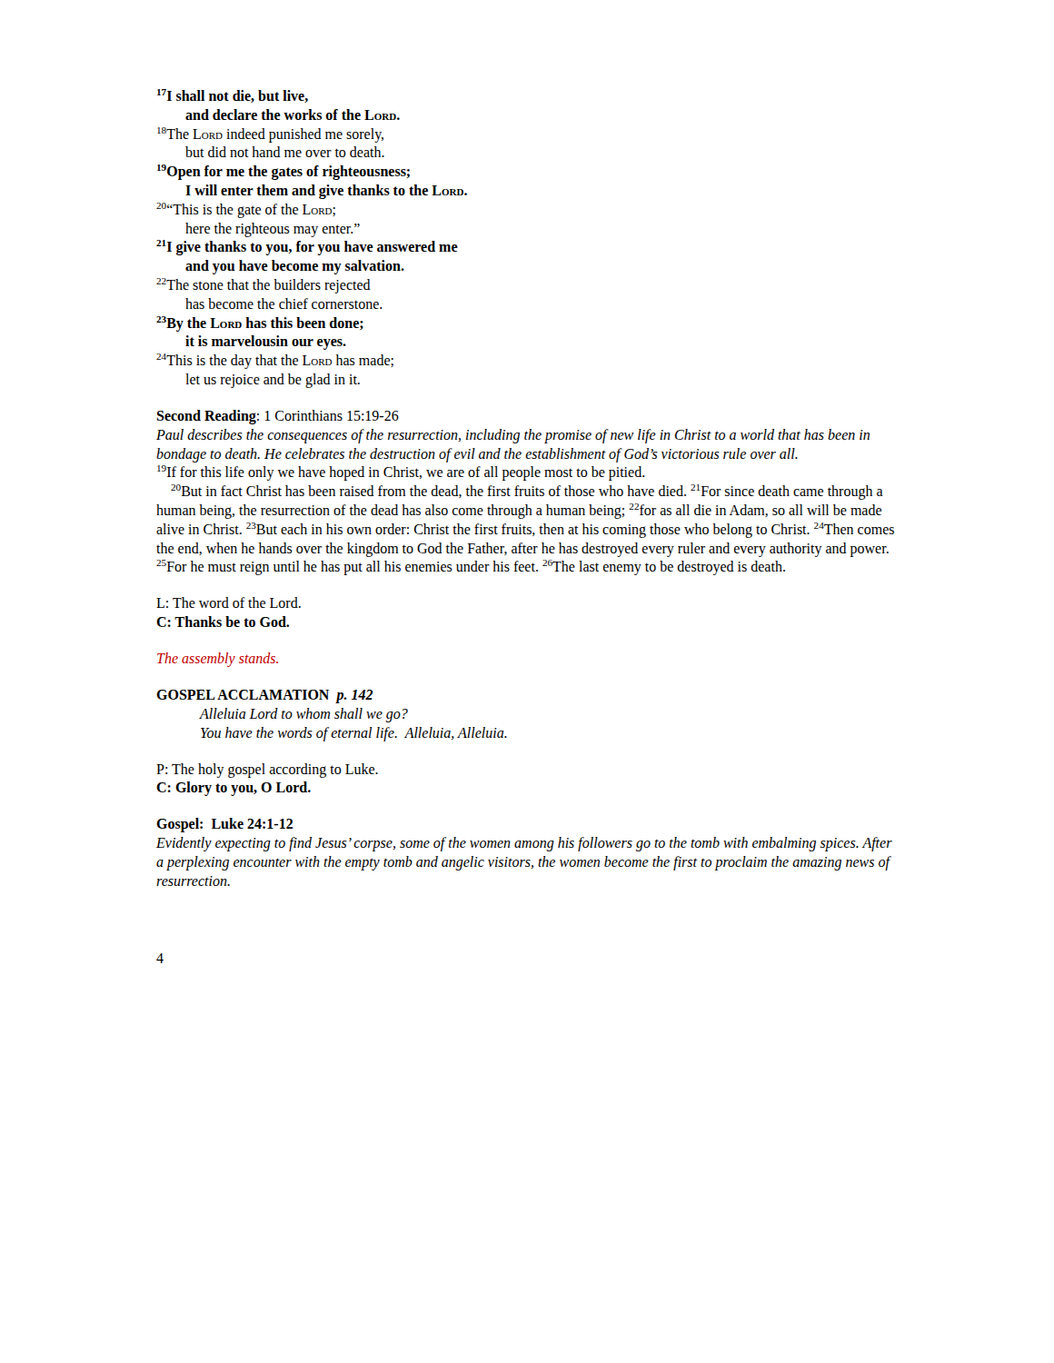17I shall not die, but live,
and declare the works of the Lord.
18The Lord indeed punished me sorely,
but did not hand me over to death.
19Open for me the gates of righteousness;
I will enter them and give thanks to the Lord.
20“This is the gate of the Lord;
here the righteous may enter.”
21I give thanks to you, for you have answered me
and you have become my salvation.
22The stone that the builders rejected
has become the chief cornerstone.
23By the Lord has this been done;
it is marvelousin our eyes.
24This is the day that the Lord has made;
let us rejoice and be glad in it.
Second Reading: 1 Corinthians 15:19-26
Paul describes the consequences of the resurrection, including the promise of new life in Christ to a world that has been in bondage to death. He celebrates the destruction of evil and the establishment of God’s victorious rule over all.
19If for this life only we have hoped in Christ, we are of all people most to be pitied.
20But in fact Christ has been raised from the dead, the first fruits of those who have died. 21For since death came through a human being, the resurrection of the dead has also come through a human being; 22for as all die in Adam, so all will be made alive in Christ. 23But each in his own order: Christ the first fruits, then at his coming those who belong to Christ. 24Then comes the end, when he hands over the kingdom to God the Father, after he has destroyed every ruler and every authority and power. 25For he must reign until he has put all his enemies under his feet. 26The last enemy to be destroyed is death.
L: The word of the Lord.
C: Thanks be to God.
The assembly stands.
GOSPEL ACCLAMATION p. 142
Alleluia Lord to whom shall we go?
You have the words of eternal life. Alleluia, Alleluia.
P: The holy gospel according to Luke.
C: Glory to you, O Lord.
Gospel: Luke 24:1-12
Evidently expecting to find Jesus’ corpse, some of the women among his followers go to the tomb with embalming spices. After a perplexing encounter with the empty tomb and angelic visitors, the women become the first to proclaim the amazing news of resurrection.
4